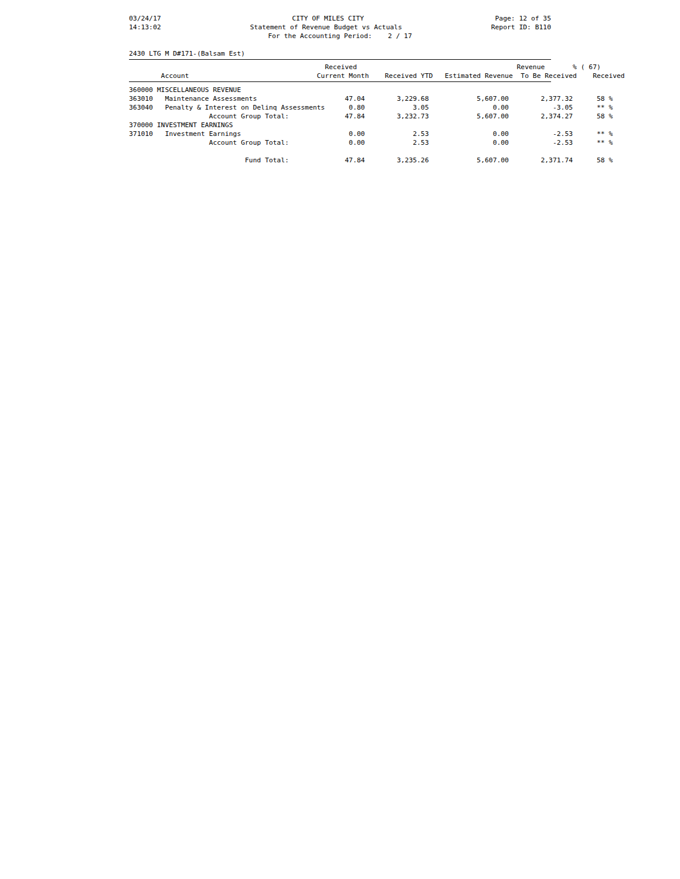03/24/17
CITY OF MILES CITY
Page: 12 of 35
14:13:02
Statement of Revenue Budget vs Actuals
Report ID: B110
For the Accounting Period: 2 / 17
2430 LTG M D#171-(Balsam Est)
                                                 Received                                        Revenue       % ( 67)
        Account                                Current Month    Received YTD   Estimated Revenue  To Be Received    Received
360000 MISCELLANEOUS REVENUE
363010   Maintenance Assessments                      47.04        3,229.68            5,607.00        2,377.32      58 %
363040   Penalty & Interest on Delinq Assessments      0.80            3.05                0.00           -3.05      ** %
                    Account Group Total:              47.84        3,232.73            5,607.00        2,374.27      58 %
370000 INVESTMENT EARNINGS
371010   Investment Earnings                           0.00            2.53                0.00           -2.53      ** %
                    Account Group Total:               0.00            2.53                0.00           -2.53      ** %

                             Fund Total:              47.84        3,235.26            5,607.00        2,371.74      58 %